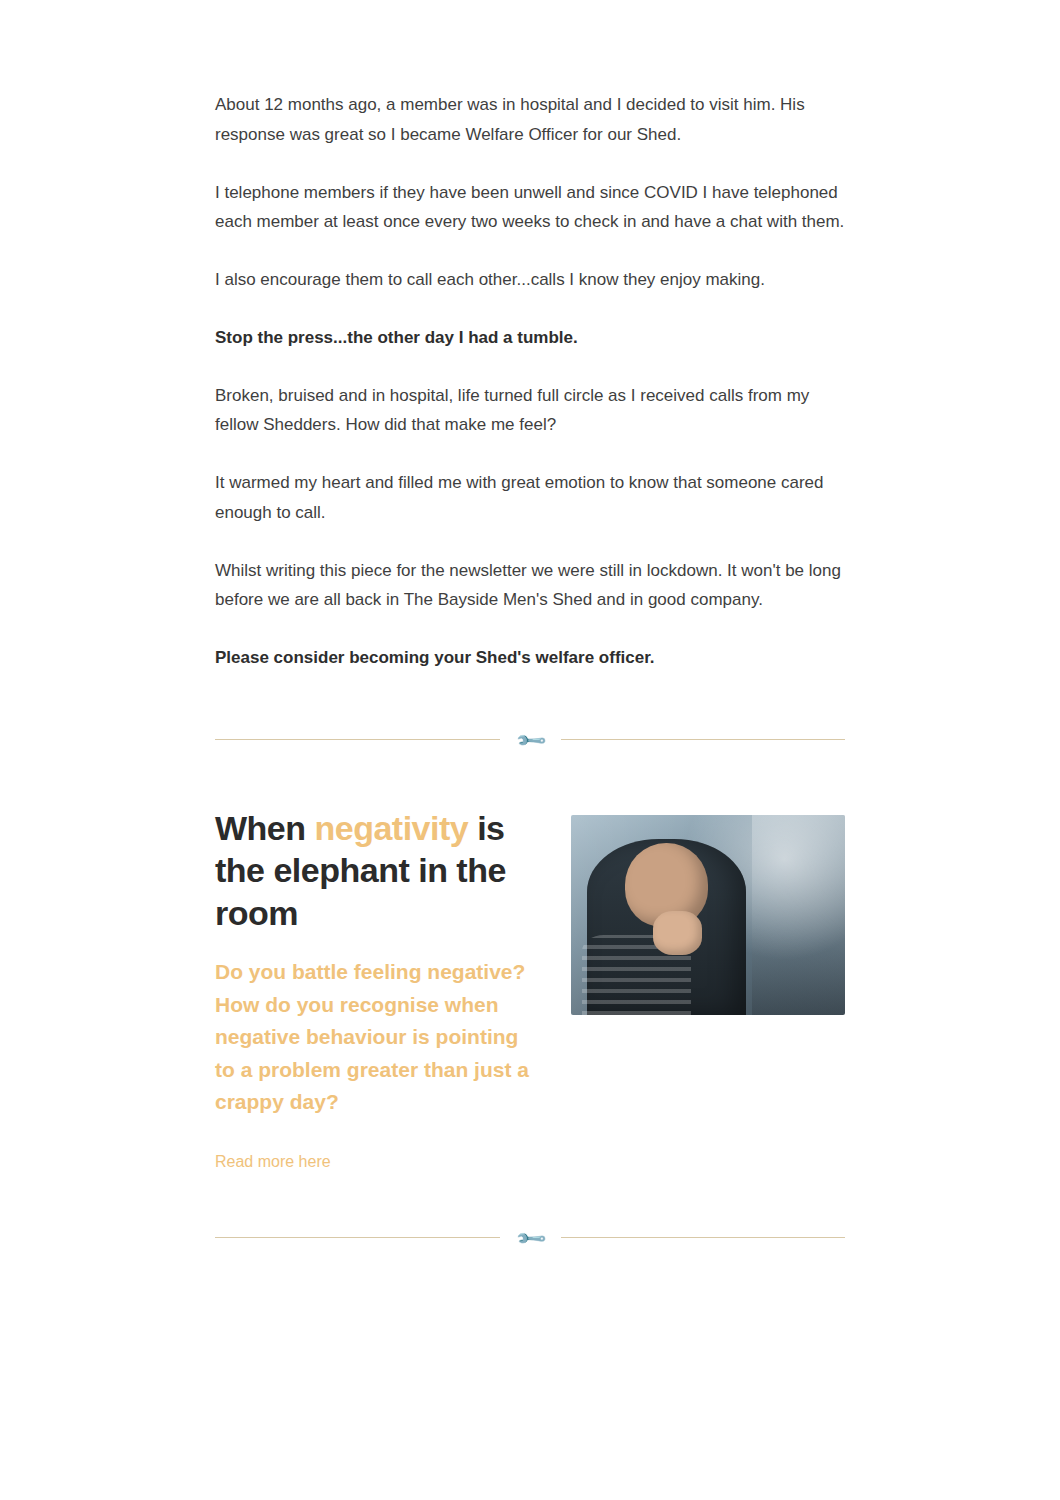About 12 months ago, a member was in hospital and I decided to visit him. His response was great so I became Welfare Officer for our Shed.
I telephone members if they have been unwell and since COVID I have telephoned each member at least once every two weeks to check in and have a chat with them.
I also encourage them to call each other...calls I know they enjoy making.
Stop the press...the other day I had a tumble.
Broken, bruised and in hospital, life turned full circle as I received calls from my fellow Shedders. How did that make me feel?
It warmed my heart and filled me with great emotion to know that someone cared enough to call.
Whilst writing this piece for the newsletter we were still in lockdown. It won't be long before we are all back in The Bayside Men's Shed and in good company.
Please consider becoming your Shed's welfare officer.
🔧
When negativity is the elephant in the room
Do you battle feeling negative? How do you recognise when negative behaviour is pointing to a problem greater than just a crappy day?
Read more here
🔧